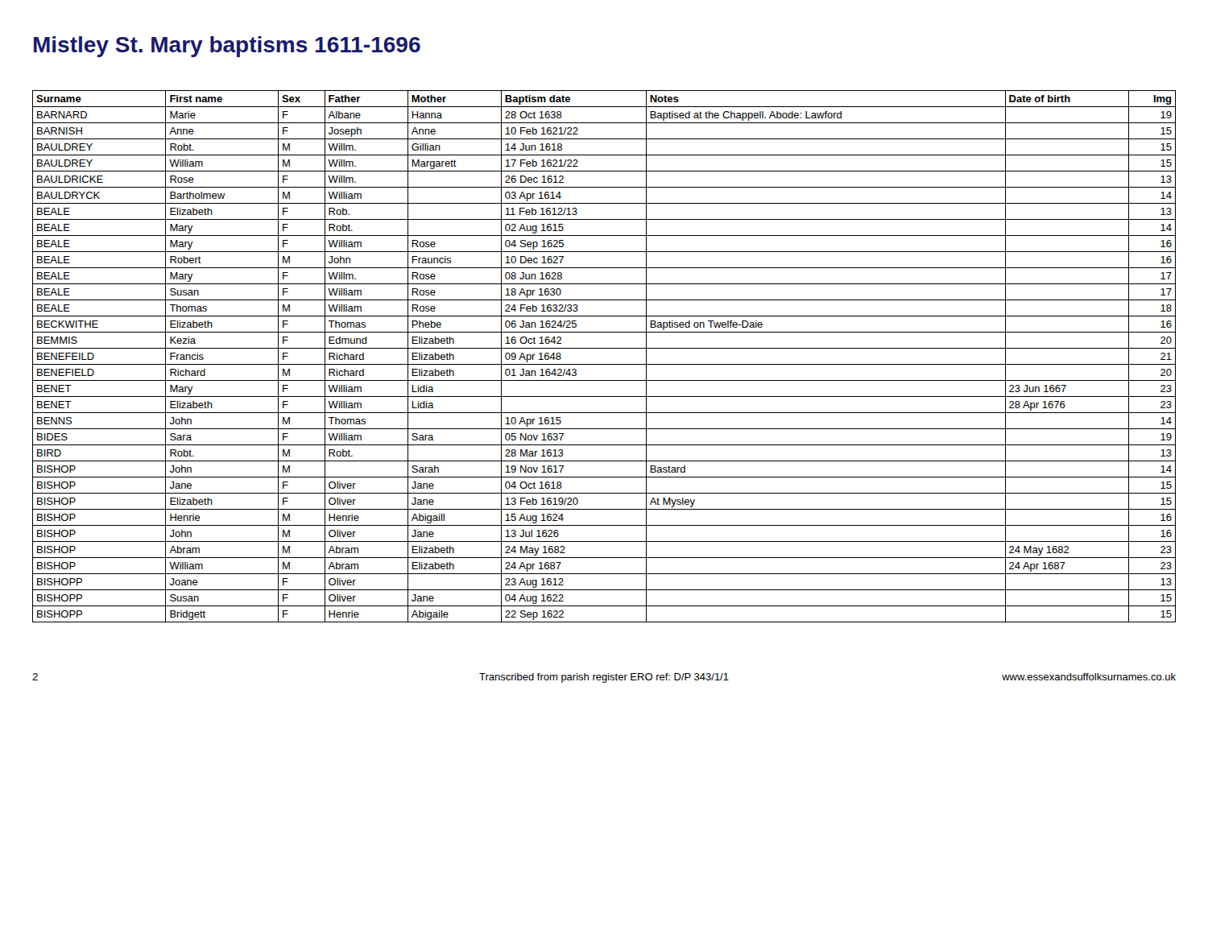Mistley St. Mary baptisms 1611-1696
| Surname | First name | Sex | Father | Mother | Baptism date | Notes | Date of birth | Img |
| --- | --- | --- | --- | --- | --- | --- | --- | --- |
| BARNARD | Marie | F | Albane | Hanna | 28 Oct 1638 | Baptised at the Chappell. Abode: Lawford | | 19 |
| BARNISH | Anne | F | Joseph | Anne | 10 Feb 1621/22 | | | 15 |
| BAULDREY | Robt. | M | Willm. | Gillian | 14 Jun 1618 | | | 15 |
| BAULDREY | William | M | Willm. | Margarett | 17 Feb 1621/22 | | | 15 |
| BAULDRICKE | Rose | F | Willm. | | 26 Dec 1612 | | | 13 |
| BAULDRYCK | Bartholmew | M | William | | 03 Apr 1614 | | | 14 |
| BEALE | Elizabeth | F | Rob. | | 11 Feb 1612/13 | | | 13 |
| BEALE | Mary | F | Robt. | | 02 Aug 1615 | | | 14 |
| BEALE | Mary | F | William | Rose | 04 Sep 1625 | | | 16 |
| BEALE | Robert | M | John | Frauncis | 10 Dec 1627 | | | 16 |
| BEALE | Mary | F | Willm. | Rose | 08 Jun 1628 | | | 17 |
| BEALE | Susan | F | William | Rose | 18 Apr 1630 | | | 17 |
| BEALE | Thomas | M | William | Rose | 24 Feb 1632/33 | | | 18 |
| BECKWITHE | Elizabeth | F | Thomas | Phebe | 06 Jan 1624/25 | Baptised on Twelfe-Daie | | 16 |
| BEMMIS | Kezia | F | Edmund | Elizabeth | 16 Oct 1642 | | | 20 |
| BENEFEILD | Francis | F | Richard | Elizabeth | 09 Apr 1648 | | | 21 |
| BENEFIELD | Richard | M | Richard | Elizabeth | 01 Jan 1642/43 | | | 20 |
| BENET | Mary | F | William | Lidia | | | 23 Jun 1667 | 23 |
| BENET | Elizabeth | F | William | Lidia | | | 28 Apr 1676 | 23 |
| BENNS | John | M | Thomas | | 10 Apr 1615 | | | 14 |
| BIDES | Sara | F | William | Sara | 05 Nov 1637 | | | 19 |
| BIRD | Robt. | M | Robt. | | 28 Mar 1613 | | | 13 |
| BISHOP | John | M | | Sarah | 19 Nov 1617 | Bastard | | 14 |
| BISHOP | Jane | F | Oliver | Jane | 04 Oct 1618 | | | 15 |
| BISHOP | Elizabeth | F | Oliver | Jane | 13 Feb 1619/20 | At Mysley | | 15 |
| BISHOP | Henrie | M | Henrie | Abigaill | 15 Aug 1624 | | | 16 |
| BISHOP | John | M | Oliver | Jane | 13 Jul 1626 | | | 16 |
| BISHOP | Abram | M | Abram | Elizabeth | 24 May 1682 | | 24 May 1682 | 23 |
| BISHOP | William | M | Abram | Elizabeth | 24 Apr 1687 | | 24 Apr 1687 | 23 |
| BISHOPP | Joane | F | Oliver | | 23 Aug 1612 | | | 13 |
| BISHOPP | Susan | F | Oliver | Jane | 04 Aug 1622 | | | 15 |
| BISHOPP | Bridgett | F | Henrie | Abigaile | 22 Sep 1622 | | | 15 |
2
Transcribed from parish register ERO ref: D/P 343/1/1
www.essexandsuffolksurnames.co.uk